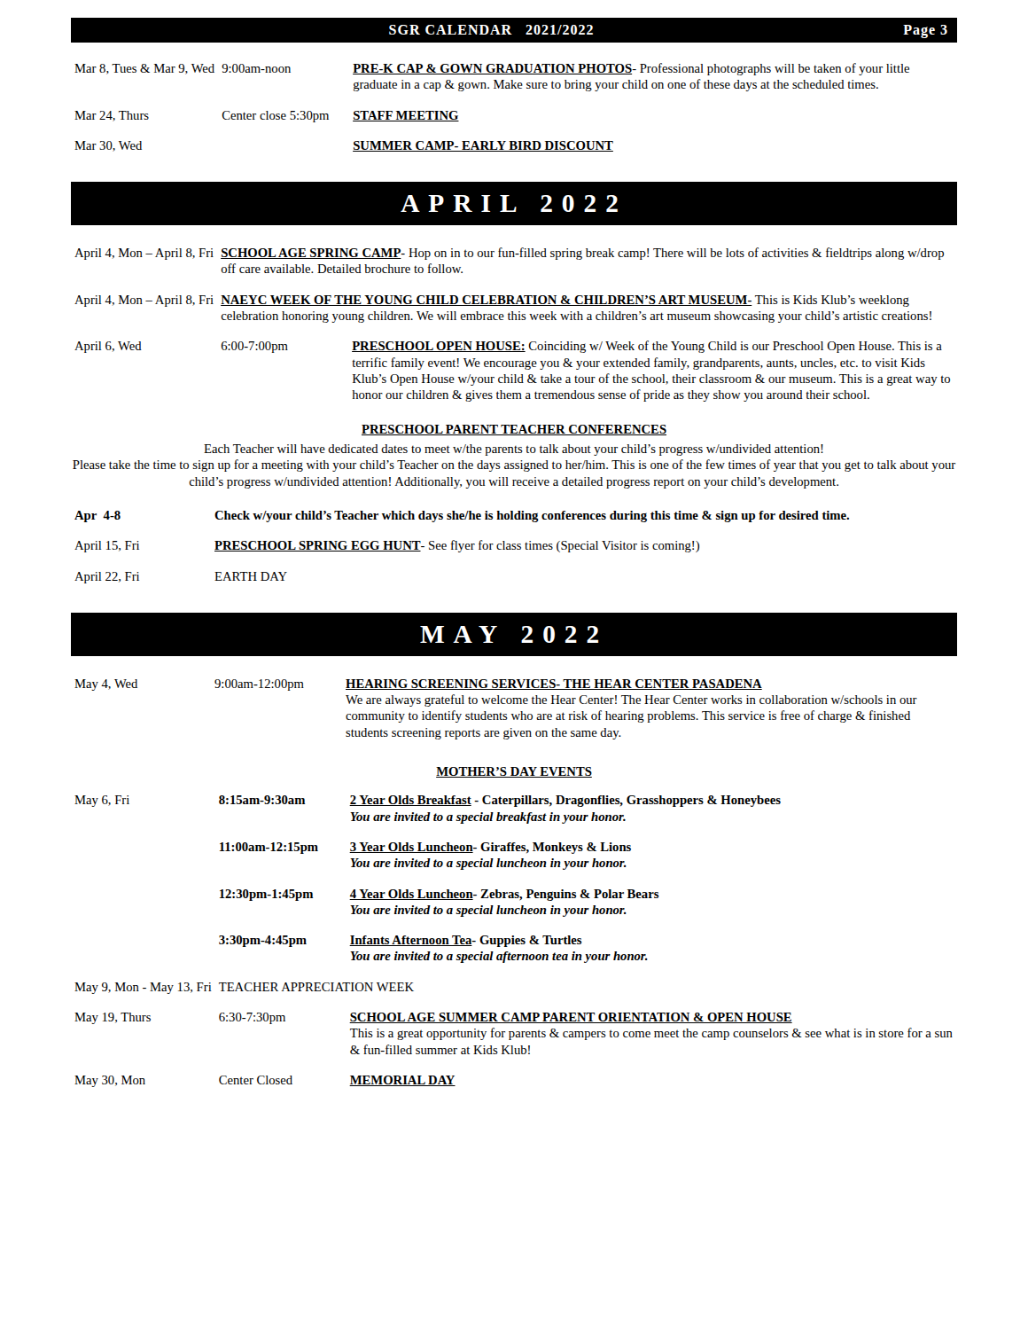SGR CALENDAR 2021/2022 Page 3
| Mar 8, Tues & Mar 9, Wed | 9:00am-noon | PRE-K CAP & GOWN GRADUATION PHOTOS - Professional photographs will be taken of your little graduate in a cap & gown. Make sure to bring your child on one of these days at the scheduled times. |
| Mar 24, Thurs | Center close 5:30pm | STAFF MEETING |
| Mar 30, Wed | | SUMMER CAMP- EARLY BIRD DISCOUNT |
APRIL 2022
| April 4, Mon – April 8, Fri | SCHOOL AGE SPRING CAMP - Hop on in to our fun-filled spring break camp! There will be lots of activities & fieldtrips along w/drop off care available. Detailed brochure to follow. |
| April 4, Mon – April 8, Fri | NAEYC WEEK OF THE YOUNG CHILD CELEBRATION & CHILDREN’S ART MUSEUM- This is Kids Klub’s weeklong celebration honoring young children. We will embrace this week with a children’s art museum showcasing your child’s artistic creations! |
| April 6, Wed | 6:00-7:00pm | PRESCHOOL OPEN HOUSE: Coinciding w/ Week of the Young Child is our Preschool Open House. This is a terrific family event! We encourage you & your extended family, grandparents, aunts, uncles, etc. to visit Kids Klub’s Open House w/your child & take a tour of the school, their classroom & our museum. This is a great way to honor our children & gives them a tremendous sense of pride as they show you around their school. |
PRESCHOOL PARENT TEACHER CONFERENCES
Each Teacher will have dedicated dates to meet w/the parents to talk about your child’s progress w/undivided attention!
Please take the time to sign up for a meeting with your child’s Teacher on the days assigned to her/him. This is one of the few times of year that you get to talk about your child’s progress w/undivided attention! Additionally, you will receive a detailed progress report on your child’s development.
| Apr 4-8 | Check w/your child’s Teacher which days she/he is holding conferences during this time & sign up for desired time. |
| April 15, Fri | PRESCHOOL SPRING EGG HUNT - See flyer for class times (Special Visitor is coming!) |
| April 22, Fri | EARTH DAY |
MAY 2022
| May 4, Wed | 9:00am-12:00pm | HEARING SCREENING SERVICES- THE HEAR CENTER PASADENA We are always grateful to welcome the Hear Center! The Hear Center works in collaboration w/schools in our community to identify students who are at risk of hearing problems. This service is free of charge & finished students screening reports are given on the same day. |
MOTHER’S DAY EVENTS
| May 6, Fri | 8:15am-9:30am | 2 Year Olds Breakfast - Caterpillars, Dragonflies, Grasshoppers & Honeybees You are invited to a special breakfast in your honor. |
| | 11:00am-12:15pm | 3 Year Olds Luncheon - Giraffes, Monkeys & Lions You are invited to a special luncheon in your honor. |
| | 12:30pm-1:45pm | 4 Year Olds Luncheon - Zebras, Penguins & Polar Bears You are invited to a special luncheon in your honor. |
| | 3:30pm-4:45pm | Infants Afternoon Tea - Guppies & Turtles You are invited to a special afternoon tea in your honor. |
| May 9, Mon - May 13, Fri | TEACHER APPRECIATION WEEK |
| May 19, Thurs | 6:30-7:30pm | SCHOOL AGE SUMMER CAMP PARENT ORIENTATION & OPEN HOUSE This is a great opportunity for parents & campers to come meet the camp counselors & see what is in store for a sun & fun-filled summer at Kids Klub! |
| May 30, Mon | Center Closed | MEMORIAL DAY |